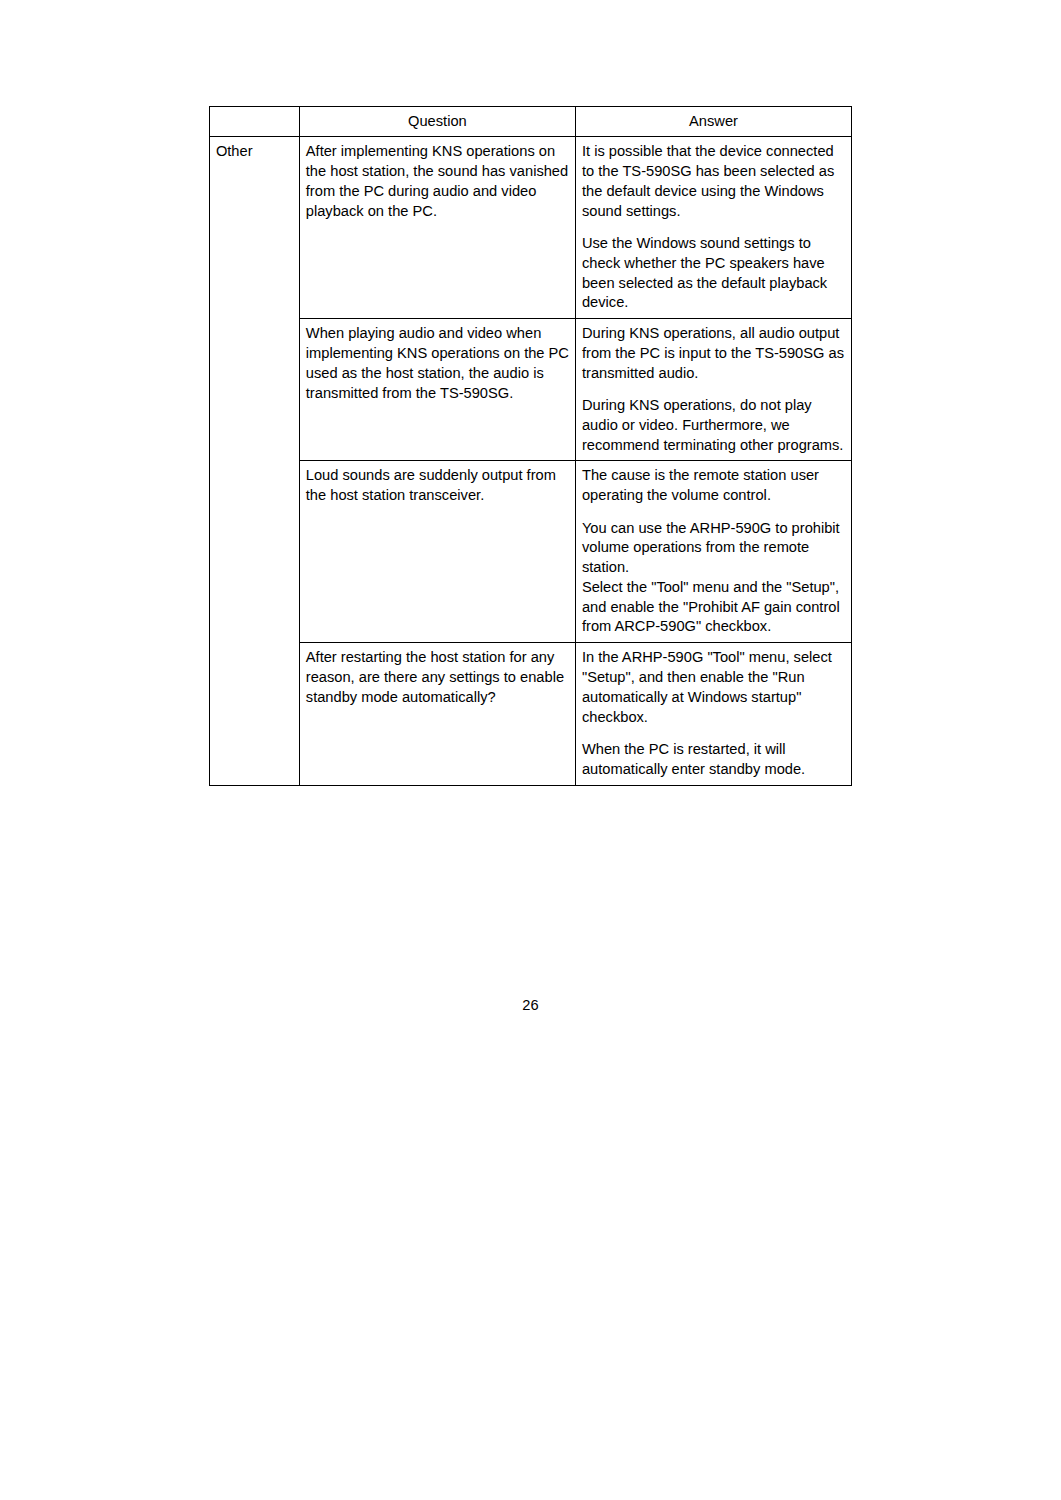| | Question | Answer |
| --- | --- | --- |
| Other | After implementing KNS operations on the host station, the sound has vanished from the PC during audio and video playback on the PC. | It is possible that the device connected to the TS-590SG has been selected as the default device using the Windows sound settings. Use the Windows sound settings to check whether the PC speakers have been selected as the default playback device. |
| When playing audio and video when implementing KNS operations on the PC used as the host station, the audio is transmitted from the TS-590SG. | During KNS operations, all audio output from the PC is input to the TS-590SG as transmitted audio. During KNS operations, do not play audio or video. Furthermore, we recommend terminating other programs. |
| Loud sounds are suddenly output from the host station transceiver. | The cause is the remote station user operating the volume control. You can use the ARHP-590G to prohibit volume operations from the remote station. Select the "Tool" menu and the "Setup", and enable the "Prohibit AF gain control from ARCP-590G" checkbox. |
| After restarting the host station for any reason, are there any settings to enable standby mode automatically? | In the ARHP-590G "Tool" menu, select "Setup", and then enable the "Run automatically at Windows startup" checkbox. When the PC is restarted, it will automatically enter standby mode. |
26